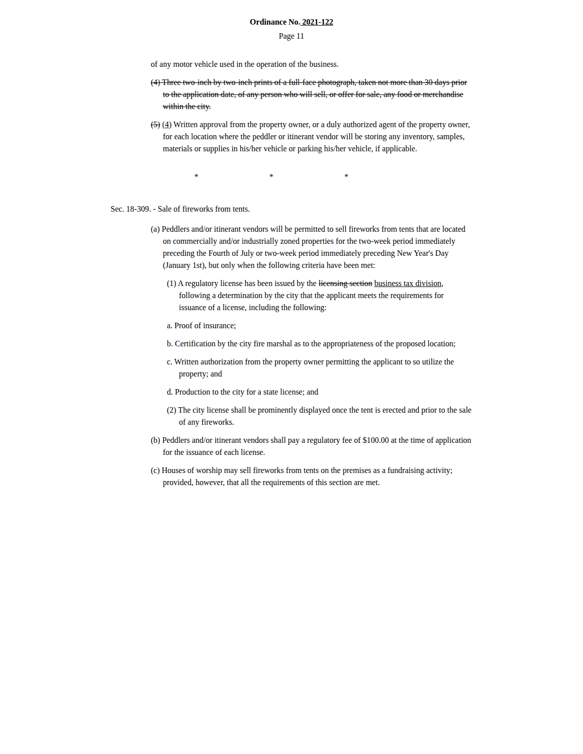Ordinance No. 2021-122
Page 11
of any motor vehicle used in the operation of the business.
(4) Three two-inch by two-inch prints of a full-face photograph, taken not more than 30 days prior to the application date, of any person who will sell, or offer for sale, any food or merchandise within the city.
(5) (4) Written approval from the property owner, or a duly authorized agent of the property owner, for each location where the peddler or itinerant vendor will be storing any inventory, samples, materials or supplies in his/her vehicle or parking his/her vehicle, if applicable.
***
Sec. 18-309. - Sale of fireworks from tents.
(a) Peddlers and/or itinerant vendors will be permitted to sell fireworks from tents that are located on commercially and/or industrially zoned properties for the two-week period immediately preceding the Fourth of July or two-week period immediately preceding New Year's Day (January 1st), but only when the following criteria have been met:
(1) A regulatory license has been issued by the licensing section business tax division, following a determination by the city that the applicant meets the requirements for issuance of a license, including the following:
a. Proof of insurance;
b. Certification by the city fire marshal as to the appropriateness of the proposed location;
c. Written authorization from the property owner permitting the applicant to so utilize the property; and
d. Production to the city for a state license; and
(2) The city license shall be prominently displayed once the tent is erected and prior to the sale of any fireworks.
(b) Peddlers and/or itinerant vendors shall pay a regulatory fee of $100.00 at the time of application for the issuance of each license.
(c) Houses of worship may sell fireworks from tents on the premises as a fundraising activity; provided, however, that all the requirements of this section are met.